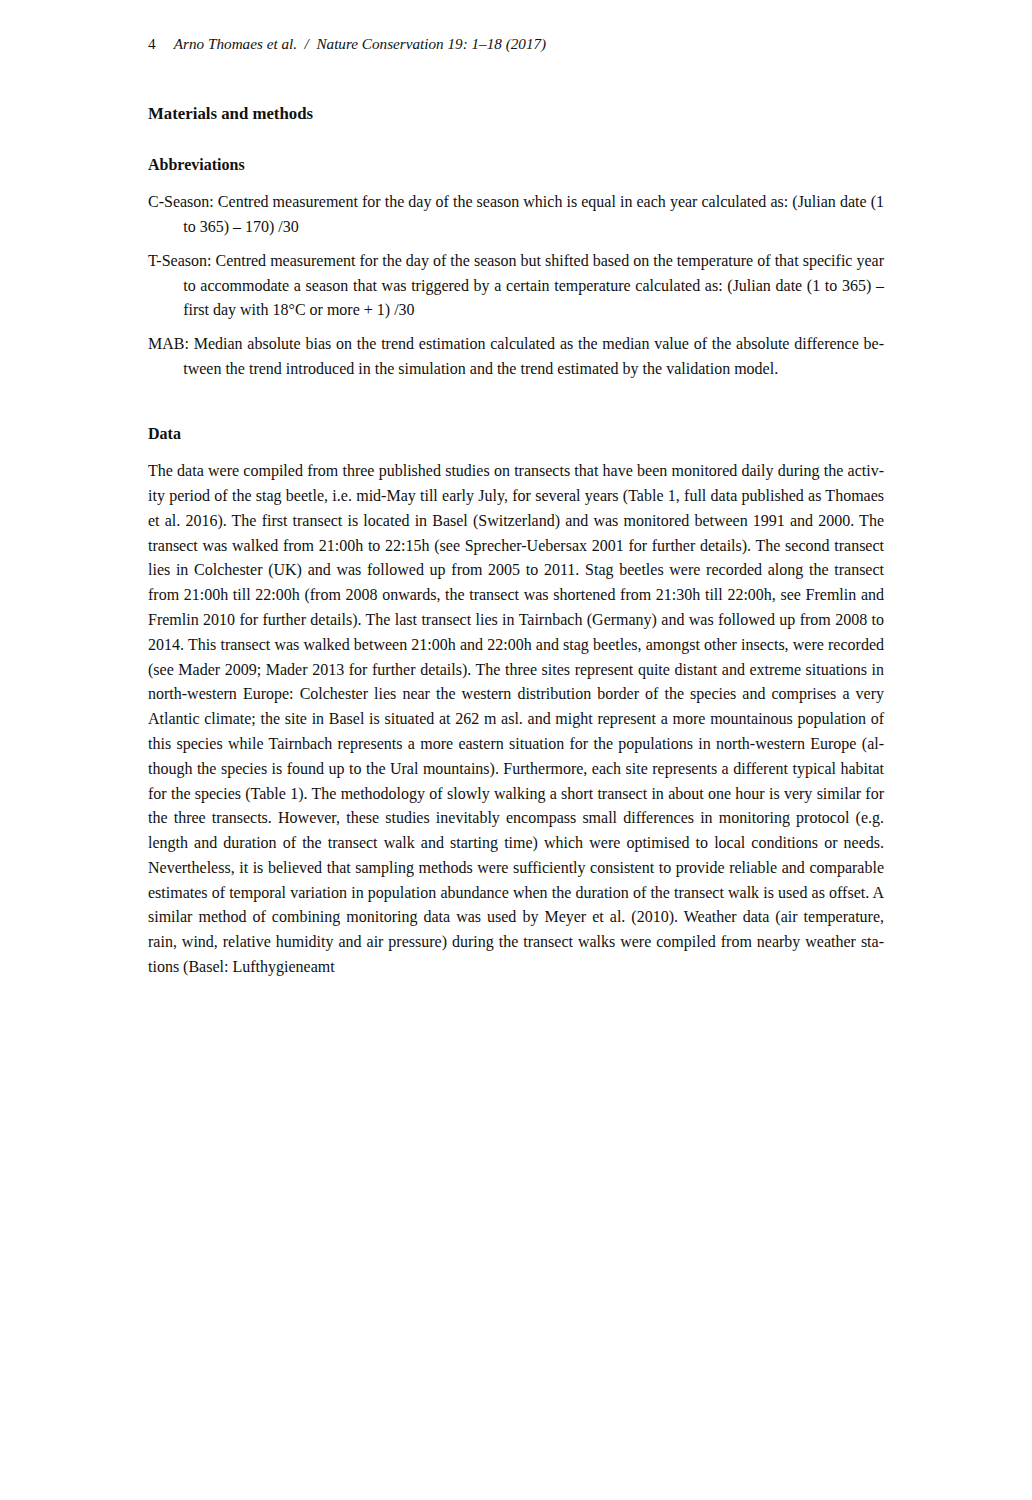4 Arno Thomaes et al. / Nature Conservation 19: 1–18 (2017)
Materials and methods
Abbreviations
C-Season
Centred measurement for the day of the season which is equal in each year calculated as: (Julian date (1 to 365) – 170) /30
T-Season
Centred measurement for the day of the season but shifted based on the temperature of that specific year to accommodate a season that was triggered by a certain temperature calculated as: (Julian date (1 to 365) – first day with 18°C or more + 1) /30
MAB
Median absolute bias on the trend estimation calculated as the median value of the absolute difference between the trend introduced in the simulation and the trend estimated by the validation model.
Data
The data were compiled from three published studies on transects that have been monitored daily during the activity period of the stag beetle, i.e. mid-May till early July, for several years (Table 1, full data published as Thomaes et al. 2016). The first transect is located in Basel (Switzerland) and was monitored between 1991 and 2000. The transect was walked from 21:00h to 22:15h (see Sprecher-Uebersax 2001 for further details). The second transect lies in Colchester (UK) and was followed up from 2005 to 2011. Stag beetles were recorded along the transect from 21:00h till 22:00h (from 2008 onwards, the transect was shortened from 21:30h till 22:00h, see Fremlin and Fremlin 2010 for further details). The last transect lies in Tairnbach (Germany) and was followed up from 2008 to 2014. This transect was walked between 21:00h and 22:00h and stag beetles, amongst other insects, were recorded (see Mader 2009; Mader 2013 for further details). The three sites represent quite distant and extreme situations in north-western Europe: Colchester lies near the western distribution border of the species and comprises a very Atlantic climate; the site in Basel is situated at 262 m asl. and might represent a more mountainous population of this species while Tairnbach represents a more eastern situation for the populations in north-western Europe (although the species is found up to the Ural mountains). Furthermore, each site represents a different typical habitat for the species (Table 1). The methodology of slowly walking a short transect in about one hour is very similar for the three transects. However, these studies inevitably encompass small differences in monitoring protocol (e.g. length and duration of the transect walk and starting time) which were optimised to local conditions or needs. Nevertheless, it is believed that sampling methods were sufficiently consistent to provide reliable and comparable estimates of temporal variation in population abundance when the duration of the transect walk is used as offset. A similar method of combining monitoring data was used by Meyer et al. (2010). Weather data (air temperature, rain, wind, relative humidity and air pressure) during the transect walks were compiled from nearby weather stations (Basel: Lufthygieneamt